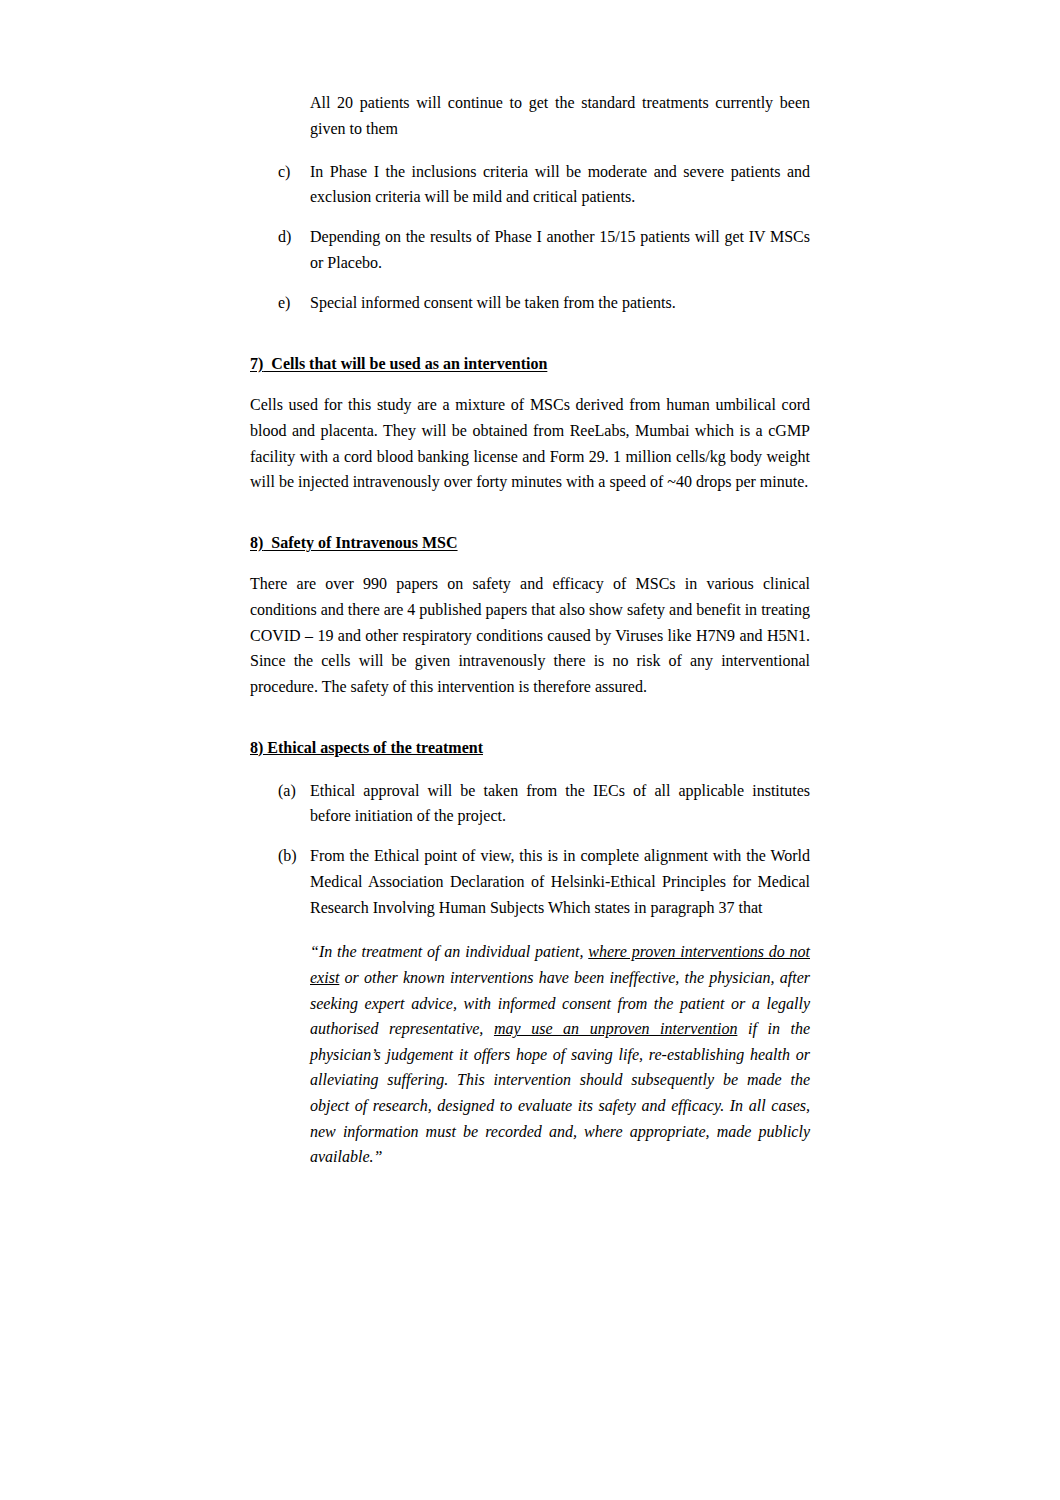All 20 patients will continue to get the standard treatments currently been given to them
c) In Phase I the inclusions criteria will be moderate and severe patients and exclusion criteria will be mild and critical patients.
d) Depending on the results of Phase I another 15/15 patients will get IV MSCs or Placebo.
e) Special informed consent will be taken from the patients.
7) Cells that will be used as an intervention
Cells used for this study are a mixture of MSCs derived from human umbilical cord blood and placenta. They will be obtained from ReeLabs, Mumbai which is a cGMP facility with a cord blood banking license and Form 29. 1 million cells/kg body weight will be injected intravenously over forty minutes with a speed of ~40 drops per minute.
8) Safety of Intravenous MSC
There are over 990 papers on safety and efficacy of MSCs in various clinical conditions and there are 4 published papers that also show safety and benefit in treating COVID – 19 and other respiratory conditions caused by Viruses like H7N9 and H5N1. Since the cells will be given intravenously there is no risk of any interventional procedure. The safety of this intervention is therefore assured.
8) Ethical aspects of the treatment
(a) Ethical approval will be taken from the IECs of all applicable institutes before initiation of the project.
(b) From the Ethical point of view, this is in complete alignment with the World Medical Association Declaration of Helsinki-Ethical Principles for Medical Research Involving Human Subjects Which states in paragraph 37 that
“In the treatment of an individual patient, where proven interventions do not exist or other known interventions have been ineffective, the physician, after seeking expert advice, with informed consent from the patient or a legally authorised representative, may use an unproven intervention if in the physician’s judgement it offers hope of saving life, re-establishing health or alleviating suffering. This intervention should subsequently be made the object of research, designed to evaluate its safety and efficacy. In all cases, new information must be recorded and, where appropriate, made publicly available.”